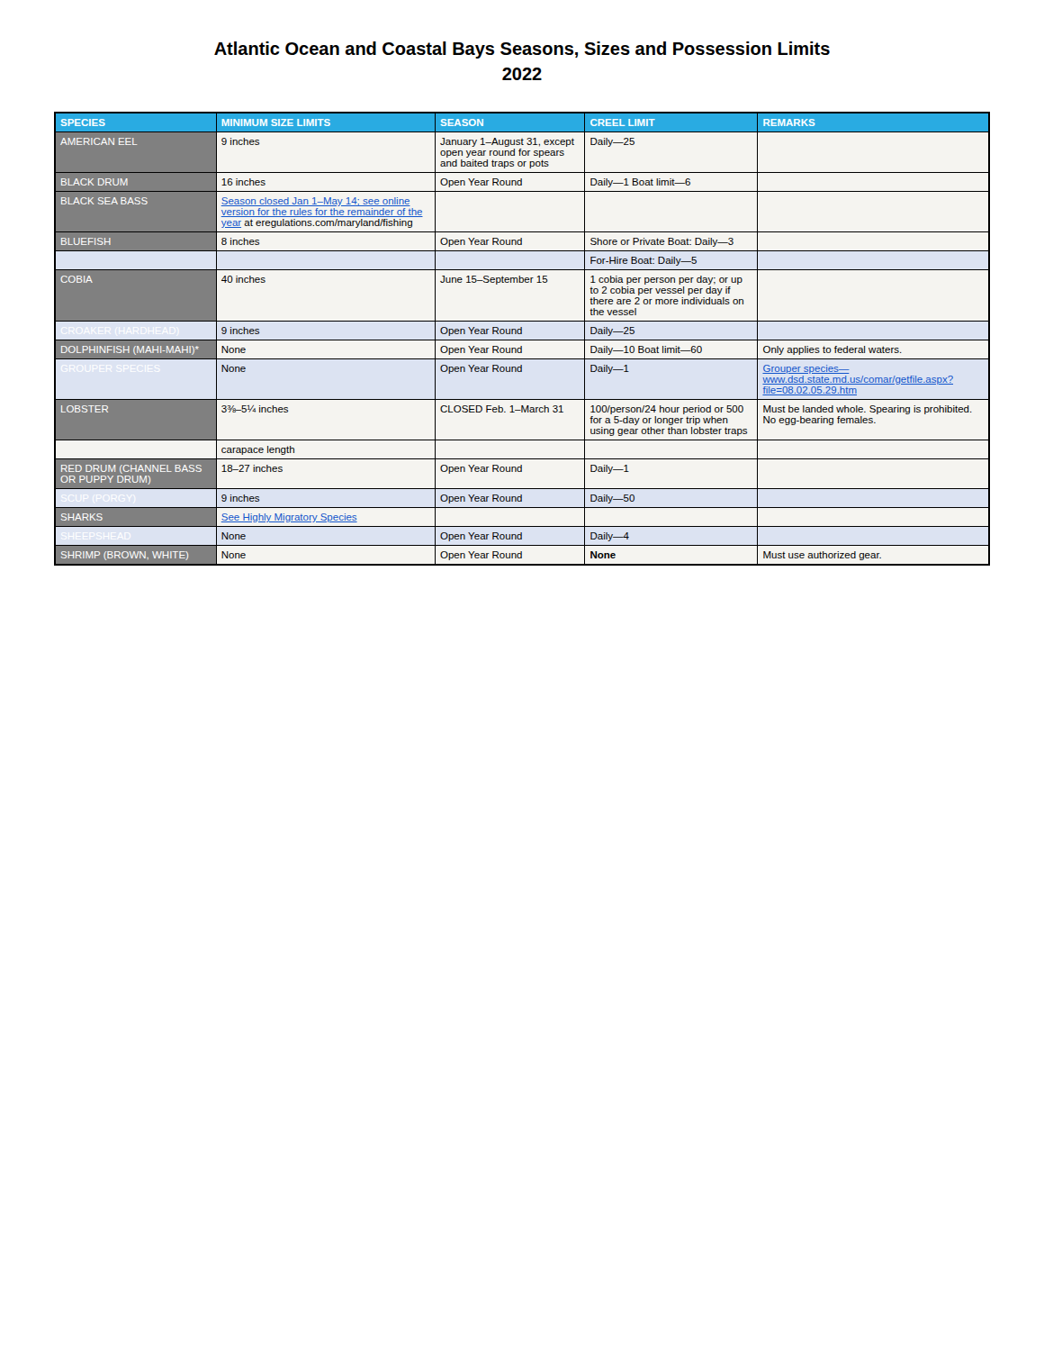Atlantic Ocean and Coastal Bays Seasons, Sizes and Possession Limits
2022
| SPECIES | MINIMUM SIZE LIMITS | SEASON | CREEL LIMIT | REMARKS |
| --- | --- | --- | --- | --- |
| AMERICAN EEL | 9 inches | January 1–August 31, except open year round for spears and baited traps or pots | Daily—25 | |
| BLACK DRUM | 16 inches | Open Year Round | Daily—1 Boat limit—6 | |
| BLACK SEA BASS | Season closed Jan 1–May 14; see online version for the rules for the remainder of the year at eregulations.com/maryland/fishing | | | |
| BLUEFISH | 8 inches | Open Year Round | Shore or Private Boat: Daily—3 | |
| | | | For-Hire Boat: Daily—5 | |
| COBIA | 40 inches | June 15–September 15 | 1 cobia per person per day; or up to 2 cobia per vessel per day if there are 2 or more individuals on the vessel | |
| CROAKER (HARDHEAD) | 9 inches | Open Year Round | Daily—25 | |
| DOLPHINFISH (MAHI-MAHI)* | None | Open Year Round | Daily—10 Boat limit—60 | Only applies to federal waters. |
| GROUPER SPECIES | None | Open Year Round | Daily—1 | Grouper species—www.dsd.state.md.us/comar/getfile.aspx?file=08.02.05.29.htm |
| LOBSTER | 3⅜–5¼ inches | CLOSED Feb. 1–March 31 | 100/person/24 hour period or 500 for a 5-day or longer trip when using gear other than lobster traps | Must be landed whole. Spearing is prohibited. No egg-bearing females. |
| | carapace length | | | |
| RED DRUM (CHANNEL BASS OR PUPPY DRUM) | 18–27 inches | Open Year Round | Daily—1 | |
| SCUP (PORGY) | 9 inches | Open Year Round | Daily—50 | |
| SHARKS | See Highly Migratory Species | | | |
| SHEEPSHEAD | None | Open Year Round | Daily—4 | |
| SHRIMP (BROWN, WHITE) | None | Open Year Round | None | Must use authorized gear. |